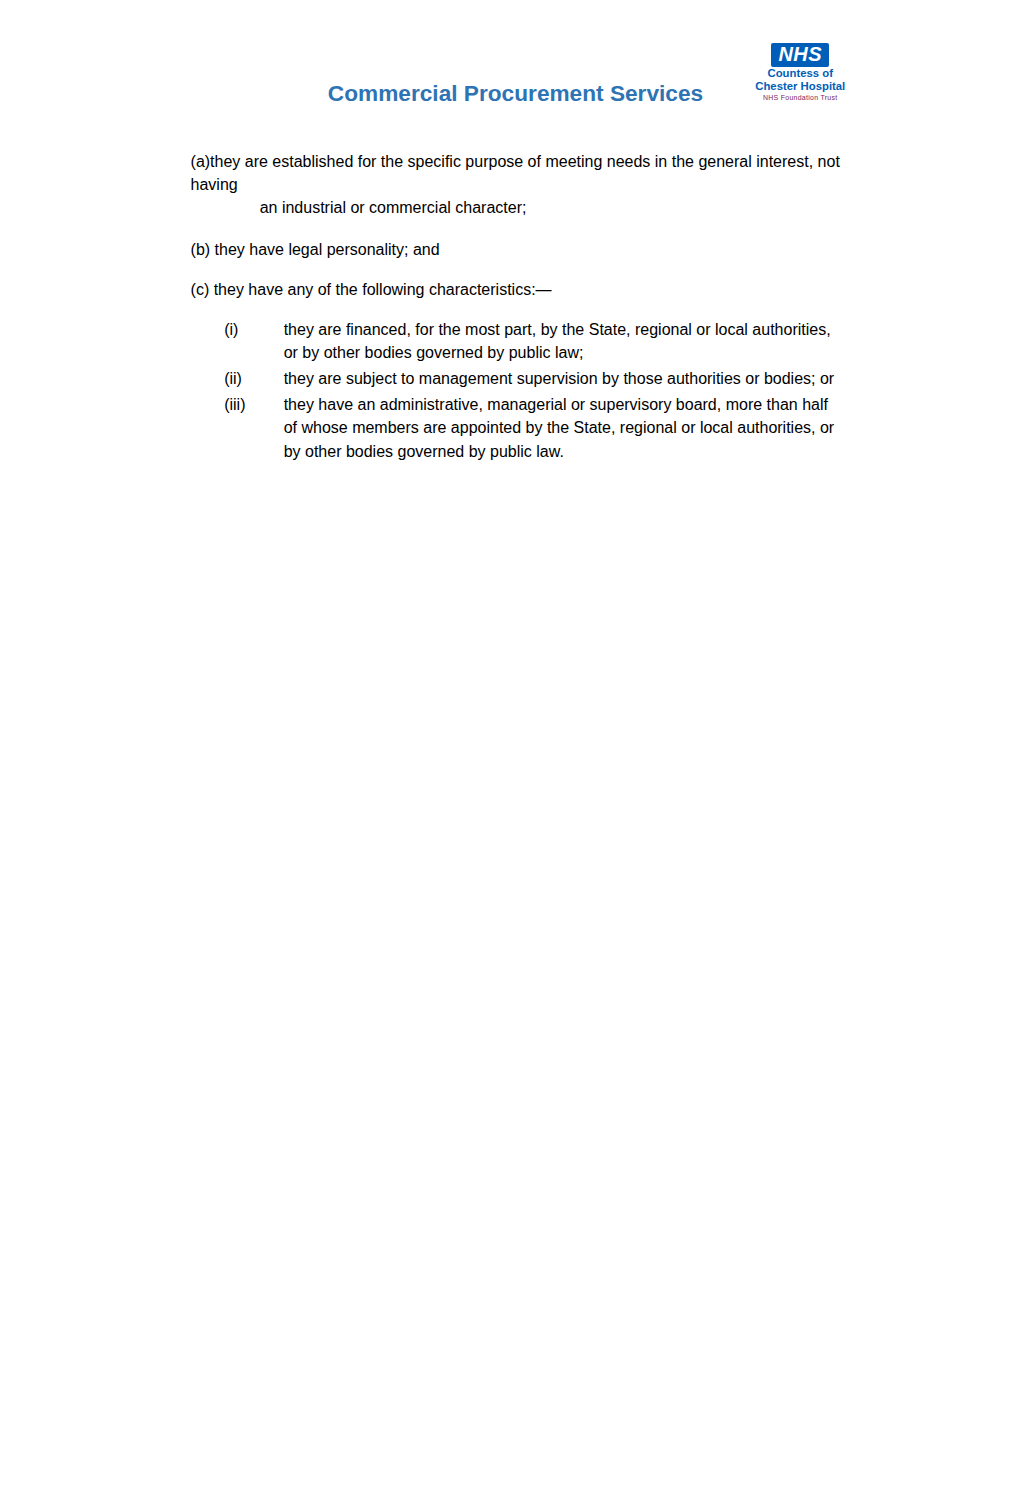NHS
Countess of
Chester Hospital
NHS Foundation Trust
Commercial Procurement Services
(a)they are established for the specific purpose of meeting needs in the general interest, not having an industrial or commercial character;
(b) they have legal personality; and
(c) they have any of the following characteristics:—
(i) they are financed, for the most part, by the State, regional or local authorities, or by other bodies governed by public law;
(ii) they are subject to management supervision by those authorities or bodies; or
(iii) they have an administrative, managerial or supervisory board, more than half of whose members are appointed by the State, regional or local authorities, or by other bodies governed by public law.